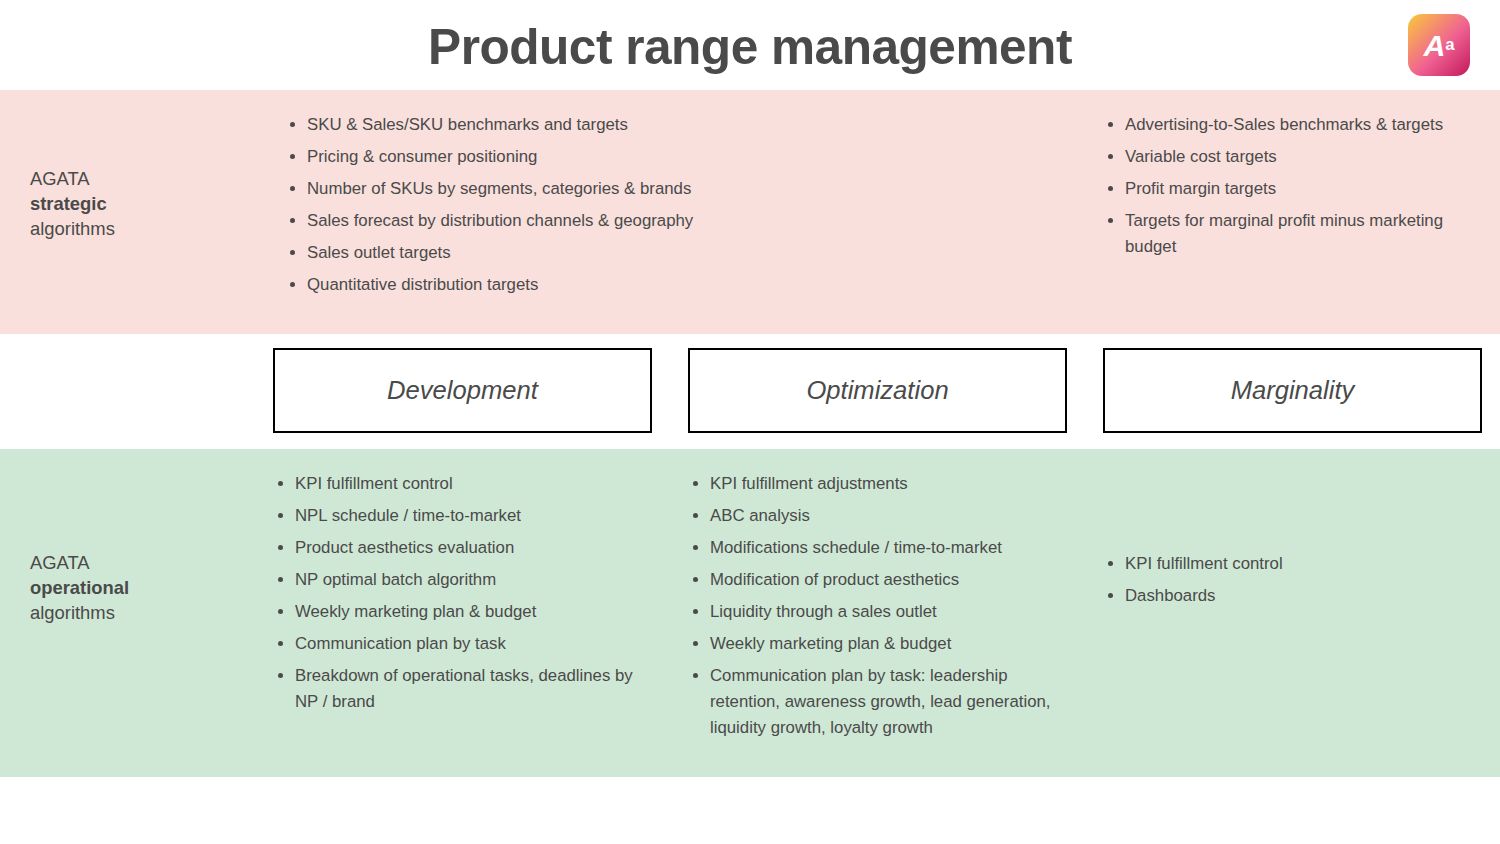Product range management
Aa
AGATA
strategic
algorithms
SKU & Sales/SKU benchmarks and targets
Pricing & consumer positioning
Number of SKUs by segments, categories & brands
Sales forecast by distribution channels & geography
Sales outlet targets
Quantitative distribution targets
Advertising-to-Sales benchmarks & targets
Variable cost targets
Profit margin targets
Targets for marginal profit minus marketing budget
Development
Optimization
Marginality
AGATA
operational
algorithms
KPI fulfillment control
NPL schedule / time-to-market
Product aesthetics evaluation
NP optimal batch algorithm
Weekly marketing plan & budget
Communication plan by task
Breakdown of operational tasks, deadlines by NP / brand
KPI fulfillment adjustments
ABC analysis
Modifications schedule / time-to-market
Modification of product aesthetics
Liquidity through a sales outlet
Weekly marketing plan & budget
Communication plan by task: leadership retention, awareness growth, lead generation, liquidity growth, loyalty growth
KPI fulfillment control
Dashboards